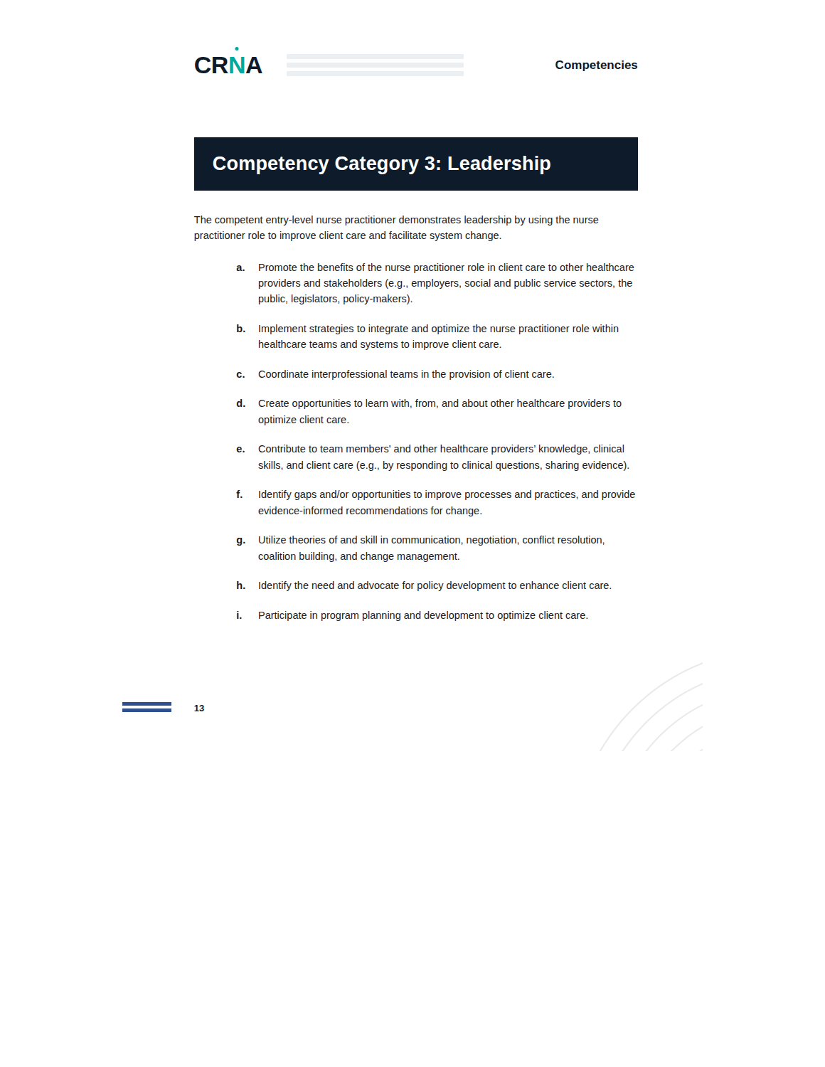CRNA
Competencies
Competency Category 3: Leadership
The competent entry-level nurse practitioner demonstrates leadership by using the nurse practitioner role to improve client care and facilitate system change.
a. Promote the benefits of the nurse practitioner role in client care to other healthcare providers and stakeholders (e.g., employers, social and public service sectors, the public, legislators, policy-makers).
b. Implement strategies to integrate and optimize the nurse practitioner role within healthcare teams and systems to improve client care.
c. Coordinate interprofessional teams in the provision of client care.
d. Create opportunities to learn with, from, and about other healthcare providers to optimize client care.
e. Contribute to team members' and other healthcare providers’ knowledge, clinical skills, and client care (e.g., by responding to clinical questions, sharing evidence).
f. Identify gaps and/or opportunities to improve processes and practices, and provide evidence-informed recommendations for change.
g. Utilize theories of and skill in communication, negotiation, conflict resolution, coalition building, and change management.
h. Identify the need and advocate for policy development to enhance client care.
i. Participate in program planning and development to optimize client care.
13